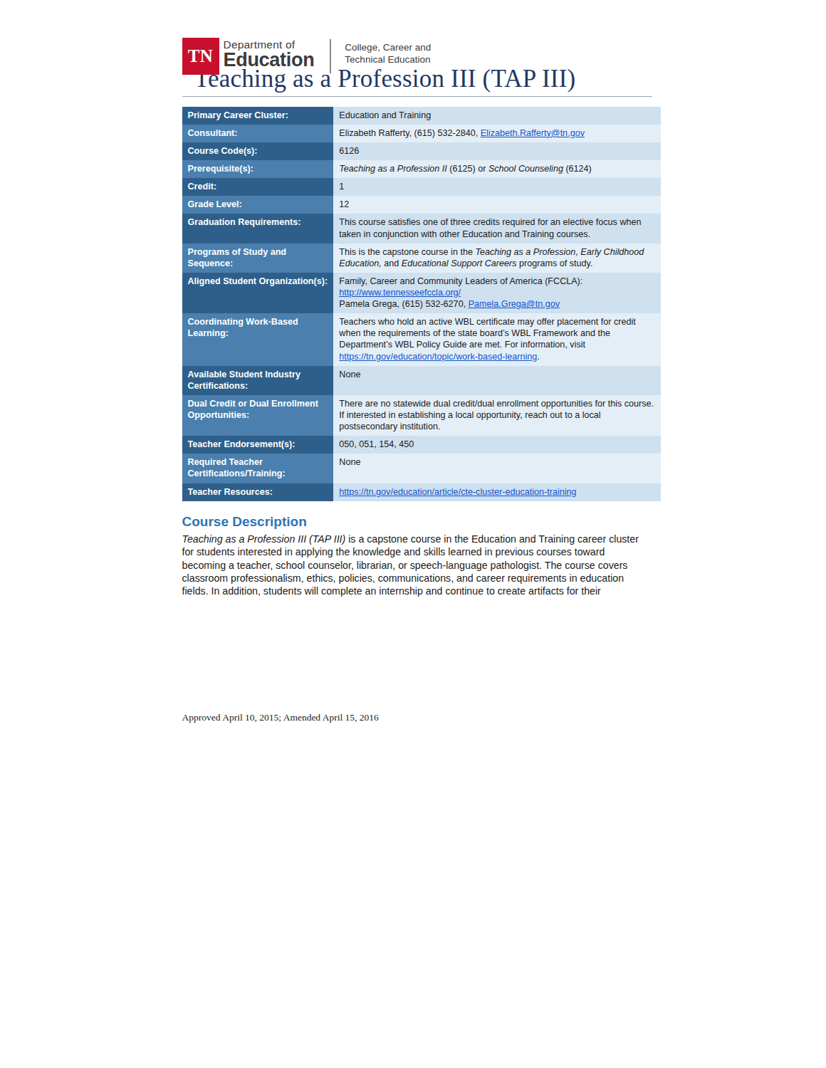Department of
Education
College, Career and
Technical Education
Teaching as a Profession III (TAP III)
| Primary Career Cluster: | Education and Training |
| Consultant: | Elizabeth Rafferty, (615) 532-2840, Elizabeth.Rafferty@tn.gov |
| Course Code(s): | 6126 |
| Prerequisite(s): | Teaching as a Profession II (6125) or School Counseling (6124) |
| Credit: | 1 |
| Grade Level: | 12 |
| Graduation Requirements: | This course satisfies one of three credits required for an elective focus when taken in conjunction with other Education and Training courses. |
| Programs of Study and Sequence: | This is the capstone course in the Teaching as a Profession, Early Childhood Education, and Educational Support Careers programs of study. |
| Aligned Student Organization(s): | Family, Career and Community Leaders of America (FCCLA): http://www.tennesseefccla.org/ Pamela Grega, (615) 532-6270, Pamela.Grega@tn.gov |
| Coordinating Work-Based Learning: | Teachers who hold an active WBL certificate may offer placement for credit when the requirements of the state board’s WBL Framework and the Department’s WBL Policy Guide are met. For information, visit https://tn.gov/education/topic/work-based-learning . |
| Available Student Industry Certifications: | None |
| Dual Credit or Dual Enrollment Opportunities: | There are no statewide dual credit/dual enrollment opportunities for this course. If interested in establishing a local opportunity, reach out to a local postsecondary institution. |
| Teacher Endorsement(s): | 050, 051, 154, 450 |
| Required Teacher Certifications/Training: | None |
| Teacher Resources: | https://tn.gov/education/article/cte-cluster-education-training |
Course Description
Teaching as a Profession III (TAP III) is a capstone course in the Education and Training career cluster for students interested in applying the knowledge and skills learned in previous courses toward becoming a teacher, school counselor, librarian, or speech-language pathologist. The course covers classroom professionalism, ethics, policies, communications, and career requirements in education fields. In addition, students will complete an internship and continue to create artifacts for their
Approved April 10, 2015; Amended April 15, 2016